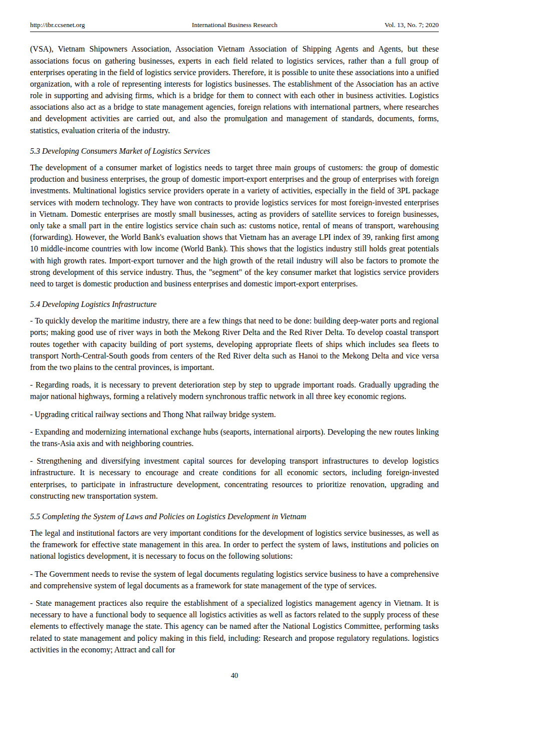http://ibr.ccsenet.org International Business Research Vol. 13, No. 7; 2020
(VSA), Vietnam Shipowners Association, Association Vietnam Association of Shipping Agents and Agents, but these associations focus on gathering businesses, experts in each field related to logistics services, rather than a full group of enterprises operating in the field of logistics service providers. Therefore, it is possible to unite these associations into a unified organization, with a role of representing interests for logistics businesses. The establishment of the Association has an active role in supporting and advising firms, which is a bridge for them to connect with each other in business activities. Logistics associations also act as a bridge to state management agencies, foreign relations with international partners, where researches and development activities are carried out, and also the promulgation and management of standards, documents, forms, statistics, evaluation criteria of the industry.
5.3 Developing Consumers Market of Logistics Services
The development of a consumer market of logistics needs to target three main groups of customers: the group of domestic production and business enterprises, the group of domestic import-export enterprises and the group of enterprises with foreign investments. Multinational logistics service providers operate in a variety of activities, especially in the field of 3PL package services with modern technology. They have won contracts to provide logistics services for most foreign-invested enterprises in Vietnam. Domestic enterprises are mostly small businesses, acting as providers of satellite services to foreign businesses, only take a small part in the entire logistics service chain such as: customs notice, rental of means of transport, warehousing (forwarding). However, the World Bank's evaluation shows that Vietnam has an average LPI index of 39, ranking first among 10 middle-income countries with low income (World Bank). This shows that the logistics industry still holds great potentials with high growth rates. Import-export turnover and the high growth of the retail industry will also be factors to promote the strong development of this service industry. Thus, the "segment" of the key consumer market that logistics service providers need to target is domestic production and business enterprises and domestic import-export enterprises.
5.4 Developing Logistics Infrastructure
To quickly develop the maritime industry, there are a few things that need to be done: building deep-water ports and regional ports; making good use of river ways in both the Mekong River Delta and the Red River Delta. To develop coastal transport routes together with capacity building of port systems, developing appropriate fleets of ships which includes sea fleets to transport North-Central-South goods from centers of the Red River delta such as Hanoi to the Mekong Delta and vice versa from the two plains to the central provinces, is important.
Regarding roads, it is necessary to prevent deterioration step by step to upgrade important roads. Gradually upgrading the major national highways, forming a relatively modern synchronous traffic network in all three key economic regions.
Upgrading critical railway sections and Thong Nhat railway bridge system.
Expanding and modernizing international exchange hubs (seaports, international airports). Developing the new routes linking the trans-Asia axis and with neighboring countries.
Strengthening and diversifying investment capital sources for developing transport infrastructures to develop logistics infrastructure. It is necessary to encourage and create conditions for all economic sectors, including foreign-invested enterprises, to participate in infrastructure development, concentrating resources to prioritize renovation, upgrading and constructing new transportation system.
5.5 Completing the System of Laws and Policies on Logistics Development in Vietnam
The legal and institutional factors are very important conditions for the development of logistics service businesses, as well as the framework for effective state management in this area. In order to perfect the system of laws, institutions and policies on national logistics development, it is necessary to focus on the following solutions:
The Government needs to revise the system of legal documents regulating logistics service business to have a comprehensive and comprehensive system of legal documents as a framework for state management of the type of services.
State management practices also require the establishment of a specialized logistics management agency in Vietnam. It is necessary to have a functional body to sequence all logistics activities as well as factors related to the supply process of these elements to effectively manage the state. This agency can be named after the National Logistics Committee, performing tasks related to state management and policy making in this field, including: Research and propose regulatory regulations. logistics activities in the economy; Attract and call for
40